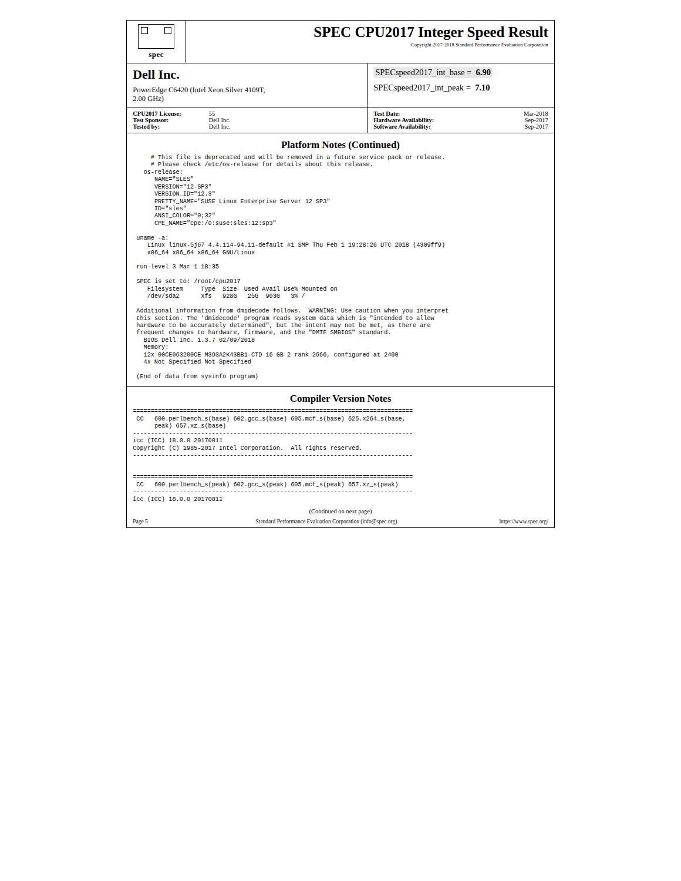spec
SPEC CPU2017 Integer Speed Result
Copyright 2017-2018 Standard Performance Evaluation Corporation
Dell Inc.
PowerEdge C6420 (Intel Xeon Silver 4109T,
2.00 GHz)
SPECspeed2017_int_base = 6.90
SPECspeed2017_int_peak = 7.10
CPU2017 License: 55
Test Sponsor: Dell Inc.
Tested by: Dell Inc.
Test Date: Mar-2018
Hardware Availability: Sep-2017
Software Availability: Sep-2017
Platform Notes (Continued)
     # This file is deprecated and will be removed in a future service pack or release.
     # Please check /etc/os-release for details about this release.
   os-release:
      NAME="SLES"
      VERSION="12-SP3"
      VERSION_ID="12.3"
      PRETTY_NAME="SUSE Linux Enterprise Server 12 SP3"
      ID="sles"
      ANSI_COLOR="0;32"
      CPE_NAME="cpe:/o:suse:sles:12:sp3"

 uname -a:
    Linux linux-5j67 4.4.114-94.11-default #1 SMP Thu Feb 1 19:28:26 UTC 2018 (4309ff9)
    x86_64 x86_64 x86_64 GNU/Linux

 run-level 3 Mar 1 18:35

 SPEC is set to: /root/cpu2017
    Filesystem     Type  Size  Used Avail Use% Mounted on
    /dev/sda2      xfs   928G   25G  903G   3% /

 Additional information from dmidecode follows.  WARNING: Use caution when you interpret
 this section. The 'dmidecode' program reads system data which is "intended to allow
 hardware to be accurately determined", but the intent may not be met, as there are
 frequent changes to hardware, firmware, and the "DMTF SMBIOS" standard.
   BIOS Dell Inc. 1.3.7 02/09/2018
   Memory:
   12x 00CE063200CE M393A2K43BB1-CTD 16 GB 2 rank 2666, configured at 2400
   4x Not Specified Not Specified

 (End of data from sysinfo program)
Compiler Version Notes
==============================================================================
 CC   600.perlbench_s(base) 602.gcc_s(base) 605.mcf_s(base) 625.x264_s(base,
      peak) 657.xz_s(base)
------------------------------------------------------------------------------
icc (ICC) 18.0.0 20170811
Copyright (C) 1985-2017 Intel Corporation.  All rights reserved.
------------------------------------------------------------------------------


==============================================================================
 CC   600.perlbench_s(peak) 602.gcc_s(peak) 605.mcf_s(peak) 657.xz_s(peak)
------------------------------------------------------------------------------
icc (ICC) 18.0.0 20170811
(Continued on next page)
Page 5
Standard Performance Evaluation Corporation (info@spec.org)
https://www.spec.org/